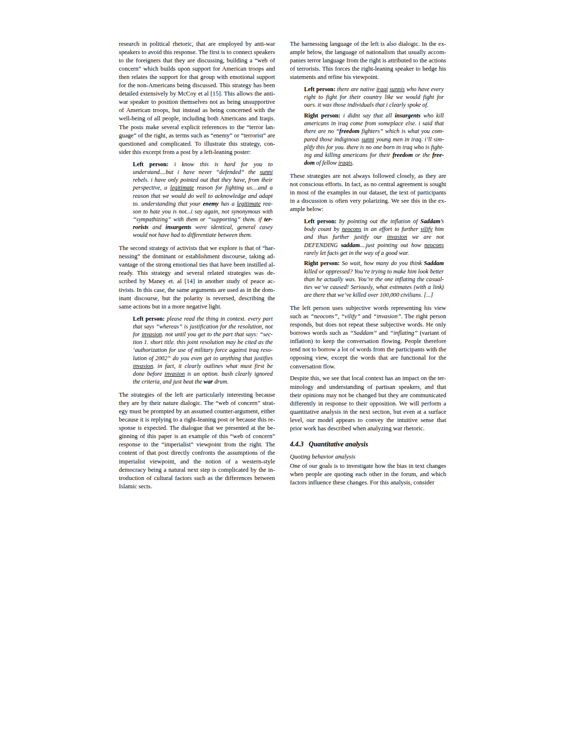research in political rhetoric, that are employed by anti-war speakers to avoid this response. The first is to connect speakers to the foreigners that they are discussing, building a “web of concern” which builds upon support for American troops and then relates the support for that group with emotional support for the non-Americans being discussed. This strategy has been detailed extensively by McCoy et al [15]. This allows the anti-war speaker to position themselves not as being unsupportive of American troops, but instead as being concerned with the well-being of all people, including both Americans and Iraqis. The posts make several explicit references to the “terror language” of the right, as terms such as “enemy” or “terrorist” are questioned and complicated. To illustrate this strategy, consider this excerpt from a post by a left-leaning poster:
Left person: i know this is hard for you to understand....but i have never “defended” the sunni rebels. i have only pointed out that they have, from their perspective, a legitimate reason for fighting us....and a reason that we would do well to acknowledge and adapt to. understanding that your enemy has a legitimate reason to hate you is not...i say again, not synonymous with “sympathizing” with them or “supporting” them. if terrorists and insurgents were identical, general casey would not have had to differentiate between them.
The second strategy of activists that we explore is that of “harnessing” the dominant or establishment discourse, taking advantage of the strong emotional ties that have been instilled already. This strategy and several related strategies was described by Maney et. al [14] in another study of peace activists. In this case, the same arguments are used as in the dominant discourse, but the polarity is reversed, describing the same actions but in a more negative light.
Left person: please read the thing in context. every part that says “whereas” is justification for the resolution, not for invasion. not until you get to the part that says: “section 1. short title. this joint resolution may be cited as the ‘authorization for use of military force against iraq resolution of 2002” do you even get to anything that justifies invasion. in fact, it clearly outlines what must first be done before invasion is an option. bush clearly ignored the criteria, and just beat the war drum.
The strategies of the left are particularly interesting because they are by their nature dialogic. The “web of concern” strategy must be prompted by an assumed counter-argument, either because it is replying to a right-leaning post or because this response is expected. The dialogue that we presented at the beginning of this paper is an example of this “web of concern” response to the “imperialist” viewpoint from the right. The content of that post directly confronts the assumptions of the imperialist viewpoint, and the notion of a western-style democracy being a natural next step is complicated by the introduction of cultural factors such as the differences between Islamic sects.
The harnessing language of the left is also dialogic. In the example below, the language of nationalism that usually accompanies terror language from the right is attributed to the actions of terrorists. This forces the right-leaning speaker to hedge his statements and refine his viewpoint.
Left person: there are native iraqi sunnis who have every right to fight for their country like we would fight for ours. it was those individuals that i clearly spoke of.
Right person: i didnt say that all insurgents who kill americans in iraq come from someplace else. i said that there are no “freedom fighters” which is what you compared those indiginous sunni young men in iraq. i’ll simplify this for you. there is no one born in iraq who is fighting and killing americans for their freedom or the freedom of fellow iraqis.
These strategies are not always followed closely, as they are not conscious efforts. In fact, as no central agreement is sought in most of the examples in our dataset, the text of participants in a discussion is often very polarizing. We see this in the example below:
Left person: by pointing out the inflation of Saddam’s body count by neocons in an effort to further vilify him and thus further justify our invasion we are not DEFENDING saddam....just pointing out how neocons rarely let facts get in the way of a good war.
Right person: So wait, how many do you think Saddam killed or oppressed? You’re trying to make him look better than he actually was. You’re the one inflating the casualties we’ve caused! Seriously, what estimates (with a link) are there that we’ve killed over 100,000 civilians. [...]
The left person uses subjective words representing his view such as “neocons”, “vilify” and “invasion”. The right person responds, but does not repeat these subjective words. He only borrows words such as “Saddam” and “inflating” (variant of inflation) to keep the conversation flowing. People therefore tend not to borrow a lot of words from the participants with the opposing view, except the words that are functional for the conversation flow.
Despite this, we see that local context has an impact on the terminology and understanding of partisan speakers, and that their opinions may not be changed but they are communicated differently in response to their opposition. We will perform a quantitative analysis in the next section, but even at a surface level, our model appears to convey the intuitive sense that prior work has described when analyzing war rhetoric.
4.4.3 Quantitative analysis
Quoting behavior analysis
One of our goals is to investigate how the bias in text changes when people are quoting each other in the forum, and which factors influence these changes. For this analysis, consider